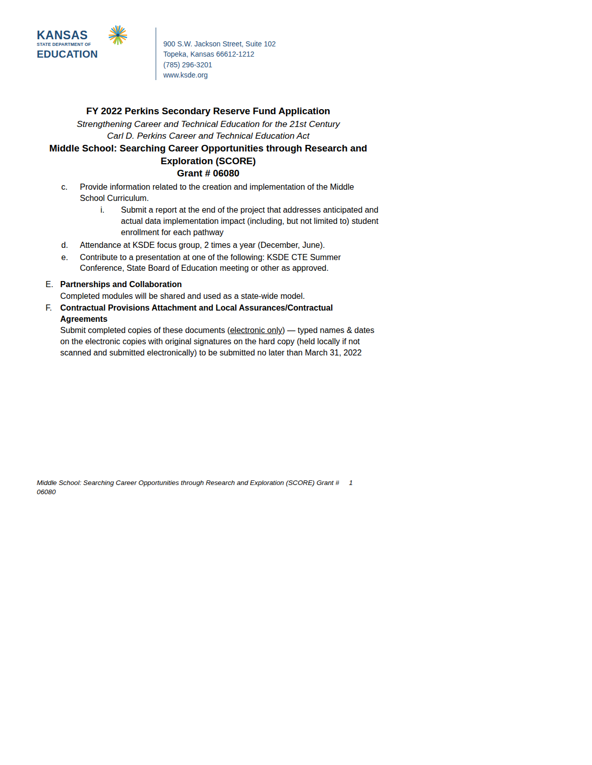KANSAS STATE DEPARTMENT OF EDUCATION
900 S.W. Jackson Street, Suite 102
Topeka, Kansas 66612-1212
(785) 296-3201
www.ksde.org
FY 2022 Perkins Secondary Reserve Fund Application
Strengthening Career and Technical Education for the 21st Century
Carl D. Perkins Career and Technical Education Act
Middle School: Searching Career Opportunities through Research and Exploration (SCORE)
Grant # 06080
c. Provide information related to the creation and implementation of the Middle School Curriculum.
i. Submit a report at the end of the project that addresses anticipated and actual data implementation impact (including, but not limited to) student enrollment for each pathway
d. Attendance at KSDE focus group, 2 times a year (December, June).
e. Contribute to a presentation at one of the following: KSDE CTE Summer Conference, State Board of Education meeting or other as approved.
E. Partnerships and Collaboration
Completed modules will be shared and used as a state-wide model.
F. Contractual Provisions Attachment and Local Assurances/Contractual Agreements
Submit completed copies of these documents (electronic only) — typed names & dates on the electronic copies with original signatures on the hard copy (held locally if not scanned and submitted electronically) to be submitted no later than March 31, 2022
Middle School: Searching Career Opportunities through Research and Exploration (SCORE) Grant # 06080 1